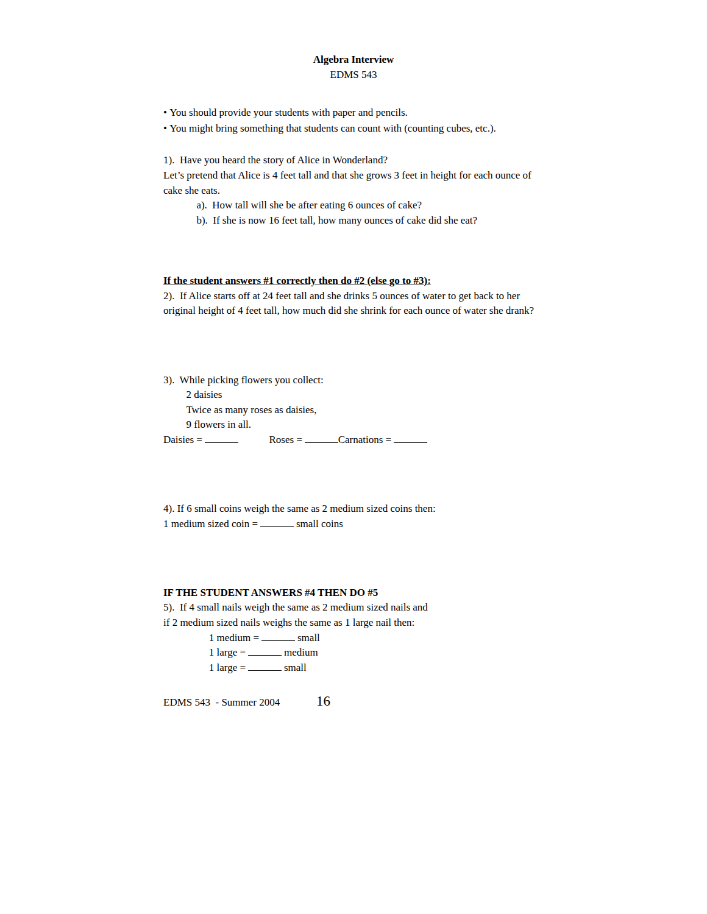Algebra Interview
EDMS 543
You should provide your students with paper and pencils.
You might bring something that students can count with (counting cubes, etc.).
1). Have you heard the story of Alice in Wonderland?
Let’s pretend that Alice is 4 feet tall and that she grows 3 feet in height for each ounce of cake she eats.
a). How tall will she be after eating 6 ounces of cake?
b). If she is now 16 feet tall, how many ounces of cake did she eat?
If the student answers #1 correctly then do #2 (else go to #3):
2). If Alice starts off at 24 feet tall and she drinks 5 ounces of water to get back to her original height of 4 feet tall, how much did she shrink for each ounce of water she drank?
3). While picking flowers you collect:
2 daisies
Twice as many roses as daisies,
9 flowers in all.
Daisies = Roses = Carnations =
4). If 6 small coins weigh the same as 2 medium sized coins then:
1 medium sized coin = small coins
IF THE STUDENT ANSWERS #4 THEN DO #5
5). If 4 small nails weigh the same as 2 medium sized nails and
if 2 medium sized nails weighs the same as 1 large nail then:
1 medium = small
1 large = medium
1 large = small
EDMS 543 - Summer 2004 16